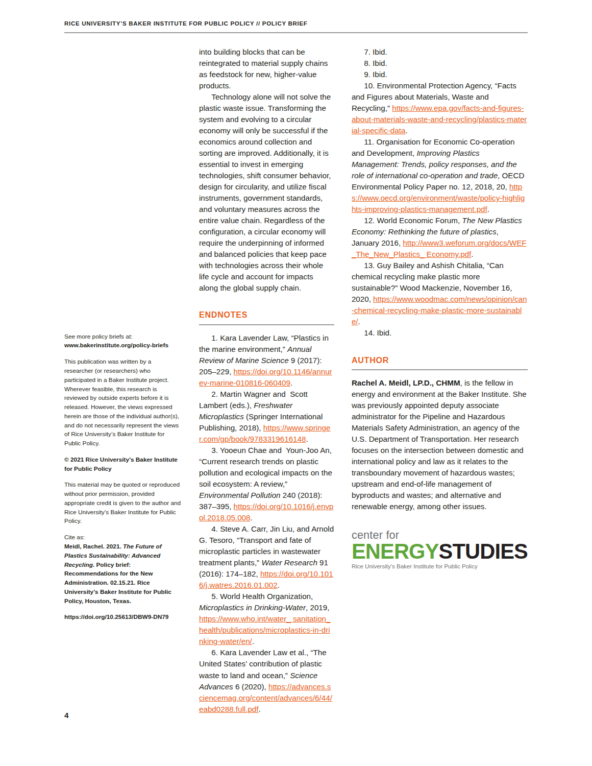Rice University’s Baker Institute for Public Policy // Policy Brief
See more policy briefs at:
www.bakerinstitute.org/policy-briefs
This publication was written by a researcher (or researchers) who participated in a Baker Institute project. Wherever feasible, this research is reviewed by outside experts before it is released. However, the views expressed herein are those of the individual author(s), and do not necessarily represent the views of Rice University’s Baker Institute for Public Policy.
© 2021 Rice University’s Baker Institute for Public Policy
This material may be quoted or reproduced without prior permission, provided appropriate credit is given to the author and Rice University’s Baker Institute for Public Policy.
Cite as:
Meidl, Rachel. 2021. The Future of Plastics Sustainability: Advanced Recycling. Policy brief: Recommendations for the New Administration. 02.15.21. Rice University’s Baker Institute for Public Policy, Houston, Texas.
https://doi.org/10.25613/DBW9-DN79
into building blocks that can be reintegrated to material supply chains as feedstock for new, higher-value products.
Technology alone will not solve the plastic waste issue. Transforming the system and evolving to a circular economy will only be successful if the economics around collection and sorting are improved. Additionally, it is essential to invest in emerging technologies, shift consumer behavior, design for circularity, and utilize fiscal instruments, government standards, and voluntary measures across the entire value chain. Regardless of the configuration, a circular economy will require the underpinning of informed and balanced policies that keep pace with technologies across their whole life cycle and account for impacts along the global supply chain.
ENDNOTES
1. Kara Lavender Law, “Plastics in the marine environment,” Annual Review of Marine Science 9 (2017): 205–229, https://doi.org/10.1146/annurev-marine-010816-060409.
2. Martin Wagner and Scott Lambert (eds.), Freshwater Microplastics (Springer International Publishing, 2018), https://www.springer.com/gp/book/9783319616148.
3. Yooeun Chae and Youn-Joo An, “Current research trends on plastic pollution and ecological impacts on the soil ecosystem: A review,” Environmental Pollution 240 (2018): 387–395, https://doi.org/10.1016/j.envpol.2018.05.008.
4. Steve A. Carr, Jin Liu, and Arnold G. Tesoro, “Transport and fate of microplastic particles in wastewater treatment plants,” Water Research 91 (2016): 174–182, https://doi.org/10.1016/j.watres.2016.01.002.
5. World Health Organization, Microplastics in Drinking-Water, 2019, https://www.who.int/water_ sanitation_ health/publications/microplastics-in-drinking-water/en/.
6. Kara Lavender Law et al., “The United States’ contribution of plastic waste to land and ocean,” Science Advances 6 (2020), https://advances.sciencemag.org/content/advances/6/44/eabd0288.full.pdf.
7. Ibid.
8. Ibid.
9. Ibid.
10. Environmental Protection Agency, “Facts and Figures about Materials, Waste and Recycling,” https://www.epa.gov/facts-and-figures-about-materials-waste-and-recycling/plastics-material-specific-data.
11. Organisation for Economic Co-operation and Development, Improving Plastics Management: Trends, policy responses, and the role of international co-operation and trade, OECD Environmental Policy Paper no. 12, 2018, 20, https://www.oecd.org/environment/waste/policy-highlights-improving-plastics-management.pdf.
12. World Economic Forum, The New Plastics Economy: Rethinking the future of plastics, January 2016, http://www3.weforum.org/docs/WEF_The_New_Plastics_ Economy.pdf.
13. Guy Bailey and Ashish Chitalia, “Can chemical recycling make plastic more sustainable?” Wood Mackenzie, November 16, 2020, https://www.woodmac.com/news/opinion/can-chemical-recycling-make-plastic-more-sustainable/.
14. Ibid.
AUTHOR
Rachel A. Meidl, LP.D., CHMM, is the fellow in energy and environment at the Baker Institute. She was previously appointed deputy associate administrator for the Pipeline and Hazardous Materials Safety Administration, an agency of the U.S. Department of Transportation. Her research focuses on the intersection between domestic and international policy and law as it relates to the transboundary movement of hazardous wastes; upstream and end-of-life management of byproducts and wastes; and alternative and renewable energy, among other issues.
center for
ENERGY STUDIES
Rice University’s Baker Institute for Public Policy
4